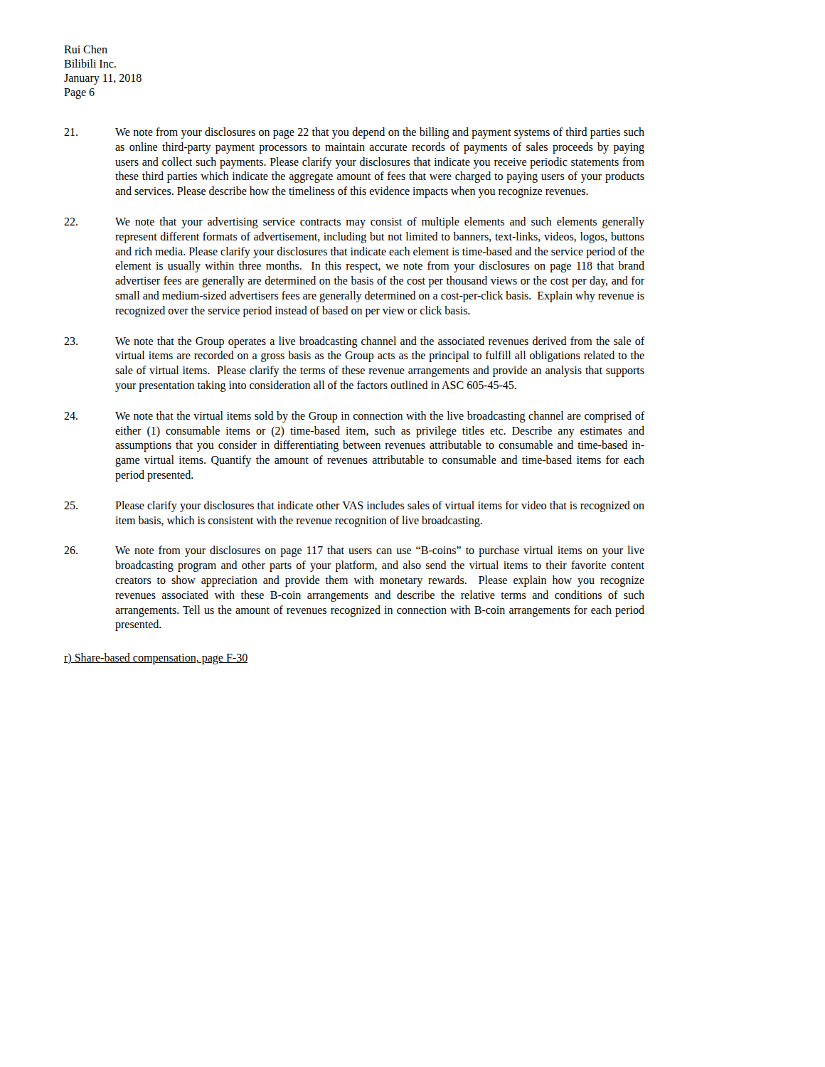Rui Chen
Bilibili Inc.
January 11, 2018
Page 6
We note from your disclosures on page 22 that you depend on the billing and payment systems of third parties such as online third-party payment processors to maintain accurate records of payments of sales proceeds by paying users and collect such payments. Please clarify your disclosures that indicate you receive periodic statements from these third parties which indicate the aggregate amount of fees that were charged to paying users of your products and services. Please describe how the timeliness of this evidence impacts when you recognize revenues.
We note that your advertising service contracts may consist of multiple elements and such elements generally represent different formats of advertisement, including but not limited to banners, text-links, videos, logos, buttons and rich media. Please clarify your disclosures that indicate each element is time-based and the service period of the element is usually within three months. In this respect, we note from your disclosures on page 118 that brand advertiser fees are generally are determined on the basis of the cost per thousand views or the cost per day, and for small and medium-sized advertisers fees are generally determined on a cost-per-click basis. Explain why revenue is recognized over the service period instead of based on per view or click basis.
We note that the Group operates a live broadcasting channel and the associated revenues derived from the sale of virtual items are recorded on a gross basis as the Group acts as the principal to fulfill all obligations related to the sale of virtual items. Please clarify the terms of these revenue arrangements and provide an analysis that supports your presentation taking into consideration all of the factors outlined in ASC 605-45-45.
We note that the virtual items sold by the Group in connection with the live broadcasting channel are comprised of either (1) consumable items or (2) time-based item, such as privilege titles etc. Describe any estimates and assumptions that you consider in differentiating between revenues attributable to consumable and time-based in-game virtual items. Quantify the amount of revenues attributable to consumable and time-based items for each period presented.
Please clarify your disclosures that indicate other VAS includes sales of virtual items for video that is recognized on item basis, which is consistent with the revenue recognition of live broadcasting.
We note from your disclosures on page 117 that users can use “B-coins” to purchase virtual items on your live broadcasting program and other parts of your platform, and also send the virtual items to their favorite content creators to show appreciation and provide them with monetary rewards. Please explain how you recognize revenues associated with these B-coin arrangements and describe the relative terms and conditions of such arrangements. Tell us the amount of revenues recognized in connection with B-coin arrangements for each period presented.
r) Share-based compensation, page F-30